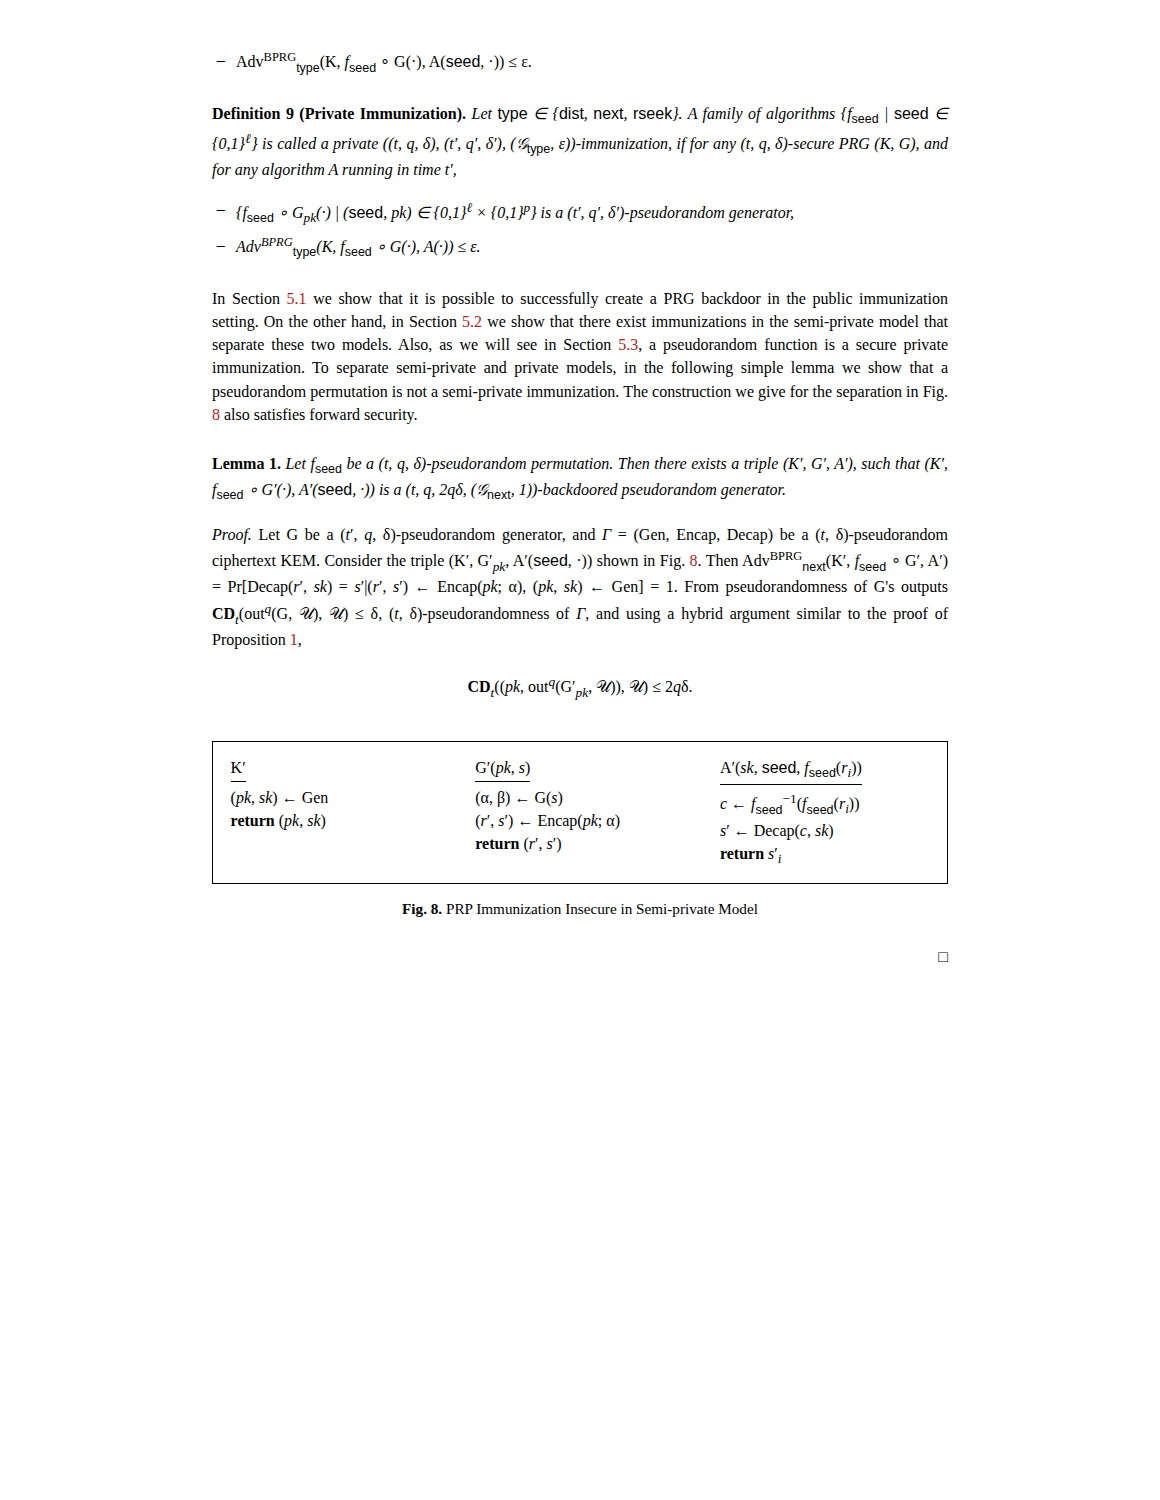AdvBPRG type(K, fseed ∘ G(·), A(seed, ·)) ≤ ε.
Definition 9 (Private Immunization). Let type ∈ {dist, next, rseek}. A family of algorithms {fseed | seed ∈ {0,1}ℓ} is called a private ((t, q, δ), (t′, q′, δ′), (𝒢type, ε))-immunization, if for any (t, q, δ)-secure PRG (K, G), and for any algorithm A running in time t′,
{fseed ∘ Gpk(·) | (seed, pk) ∈ {0,1}ℓ × {0,1}p} is a (t′, q′, δ′)-pseudorandom generator,
AdvBPRG type(K, fseed ∘ G(·), A(·)) ≤ ε.
In Section 5.1 we show that it is possible to successfully create a PRG backdoor in the public immunization setting. On the other hand, in Section 5.2 we show that there exist immunizations in the semi-private model that separate these two models. Also, as we will see in Section 5.3, a pseudorandom function is a secure private immunization. To separate semi-private and private models, in the following simple lemma we show that a pseudorandom permutation is not a semi-private immunization. The construction we give for the separation in Fig. 8 also satisfies forward security.
Lemma 1. Let fseed be a (t, q, δ)-pseudorandom permutation. Then there exists a triple (K′, G′, A′), such that (K′, fseed ∘ G′(·), A′(seed, ·)) is a (t, q, 2qδ, (𝒢next, 1))-backdoored pseudorandom generator.
Proof. Let G be a (t′, q, δ)-pseudorandom generator, and Γ = (Gen, Encap, Decap) be a (t, δ)-pseudorandom ciphertext KEM. Consider the triple (K′, G′pk, A′(seed, ·)) shown in Fig. 8. Then AdvBPRG next(K′, fseed ∘ G′, A′) = Pr[Decap(r′, sk) = s′|(r′, s′) ← Encap(pk; α), (pk, sk) ← Gen] = 1. From pseudorandomness of G's outputs CDt(outq(G, 𝒰), 𝒰) ≤ δ, (t, δ)-pseudorandomness of Γ, and using a hybrid argument similar to the proof of Proposition 1,
CDt((pk, outq(G′pk, 𝒰)), 𝒰) ≤ 2qδ.
K′
(pk, sk) ← Gen
return (pk, sk)
G′(pk, s)
(α, β) ← G(s)
(r′, s′) ← Encap(pk; α)
return (r′, s′)
A′(sk, seed, fseed(ri))
c ← fseed−1(fseed(ri))
s′ ← Decap(c, sk)
return s′i
Fig. 8. PRP Immunization Insecure in Semi-private Model
□